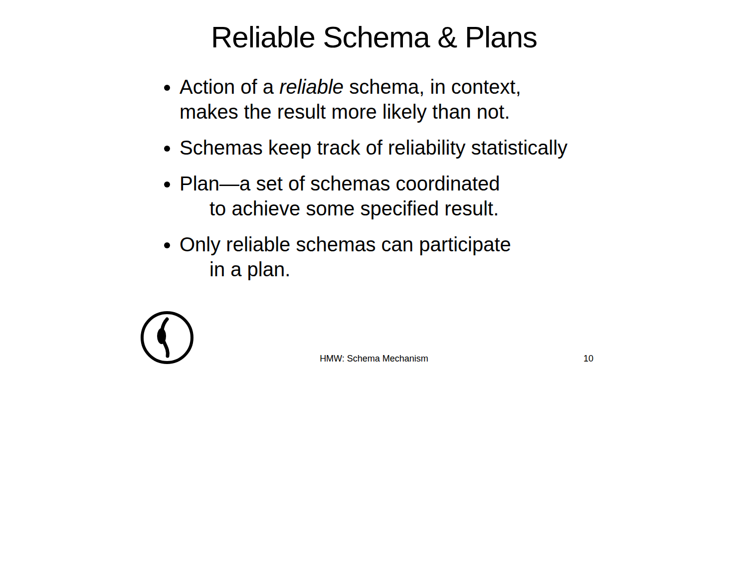Reliable Schema & Plans
Action of a reliable schema, in context, makes the result more likely than not.
Schemas keep track of reliability statistically
Plan—a set of schemas coordinated to achieve some specified result.
Only reliable schemas can participate in a plan.
HMW: Schema Mechanism
10